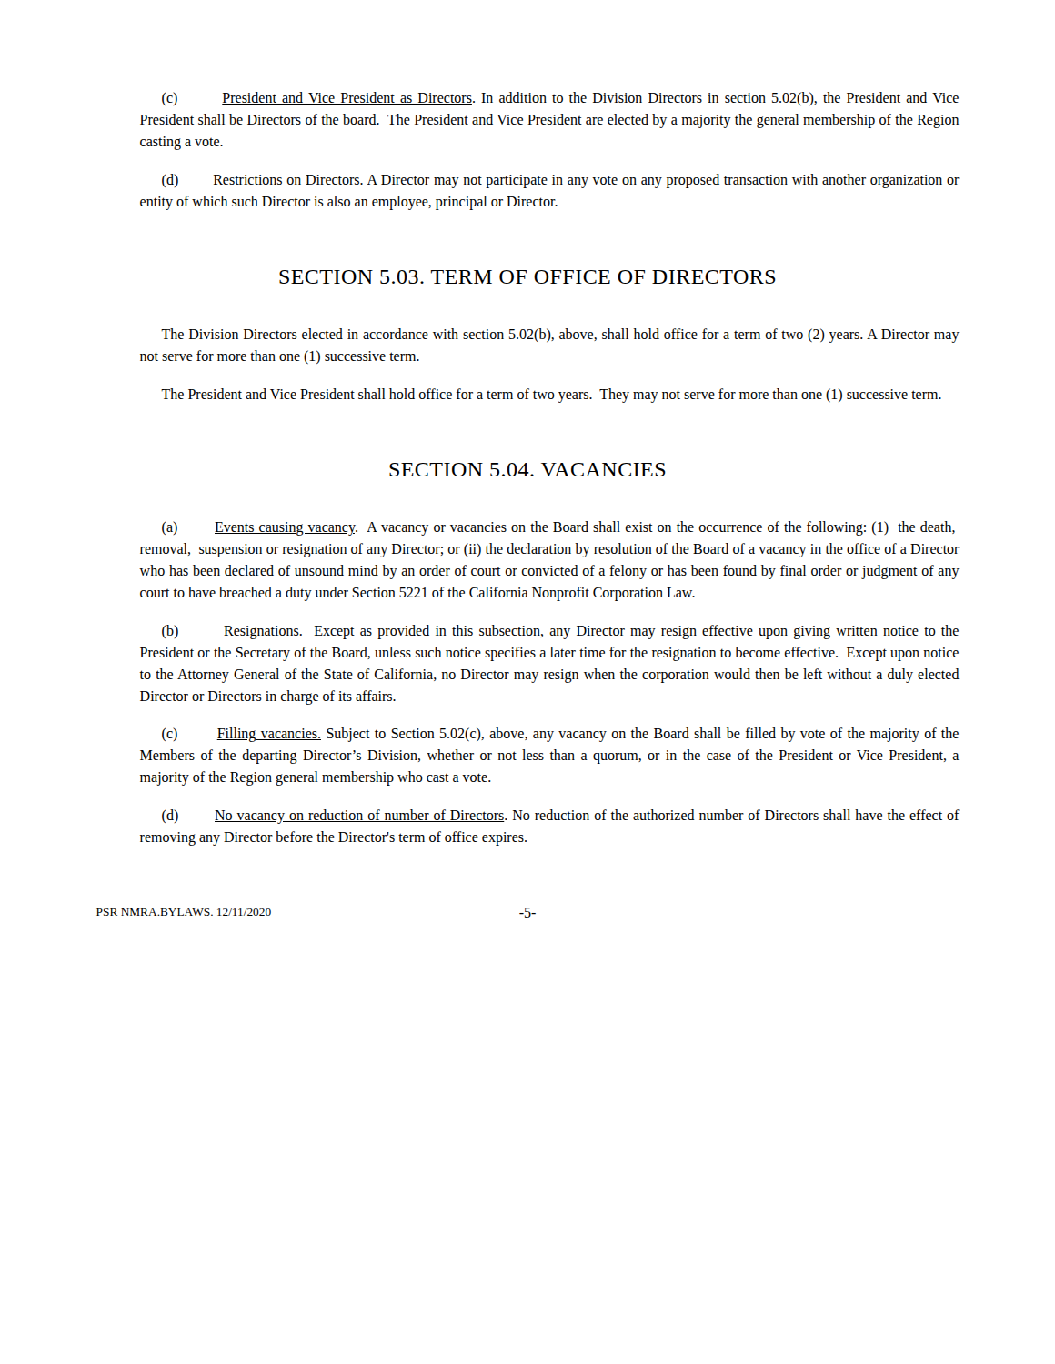(c) President and Vice President as Directors. In addition to the Division Directors in section 5.02(b), the President and Vice President shall be Directors of the board. The President and Vice President are elected by a majority the general membership of the Region casting a vote.
(d) Restrictions on Directors. A Director may not participate in any vote on any proposed transaction with another organization or entity of which such Director is also an employee, principal or Director.
SECTION 5.03. TERM OF OFFICE OF DIRECTORS
The Division Directors elected in accordance with section 5.02(b), above, shall hold office for a term of two (2) years. A Director may not serve for more than one (1) successive term.
The President and Vice President shall hold office for a term of two years. They may not serve for more than one (1) successive term.
SECTION 5.04. VACANCIES
(a) Events causing vacancy. A vacancy or vacancies on the Board shall exist on the occurrence of the following: (1) the death, removal, suspension or resignation of any Director; or (ii) the declaration by resolution of the Board of a vacancy in the office of a Director who has been declared of unsound mind by an order of court or convicted of a felony or has been found by final order or judgment of any court to have breached a duty under Section 5221 of the California Nonprofit Corporation Law.
(b) Resignations. Except as provided in this subsection, any Director may resign effective upon giving written notice to the President or the Secretary of the Board, unless such notice specifies a later time for the resignation to become effective. Except upon notice to the Attorney General of the State of California, no Director may resign when the corporation would then be left without a duly elected Director or Directors in charge of its affairs.
(c) Filling vacancies. Subject to Section 5.02(c), above, any vacancy on the Board shall be filled by vote of the majority of the Members of the departing Director’s Division, whether or not less than a quorum, or in the case of the President or Vice President, a majority of the Region general membership who cast a vote.
(d) No vacancy on reduction of number of Directors. No reduction of the authorized number of Directors shall have the effect of removing any Director before the Director's term of office expires.
PSR NMRA.BYLAWS. 12/11/2020 -5-